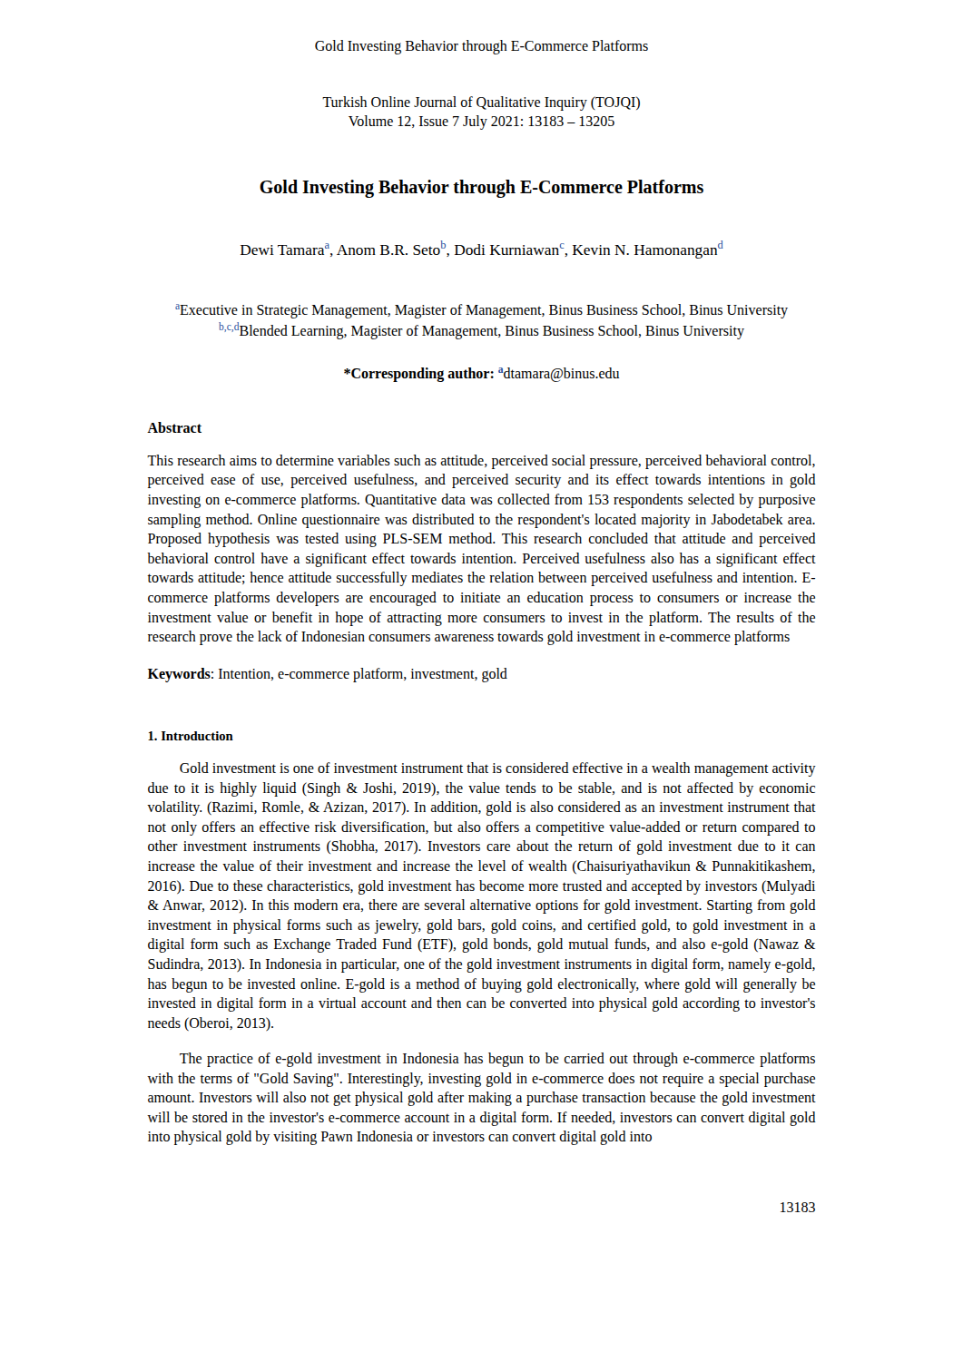Gold Investing Behavior through E-Commerce Platforms
Turkish Online Journal of Qualitative Inquiry (TOJQI)
Volume 12, Issue 7 July 2021: 13183 – 13205
Gold Investing Behavior through E-Commerce Platforms
Dewi Tamaraa, Anom B.R. Setob, Dodi Kurniawanc, Kevin N. Hamonangand
aExecutive in Strategic Management, Magister of Management, Binus Business School, Binus University
b,c,dBlended Learning, Magister of Management, Binus Business School, Binus University
*Corresponding author: adtamara@binus.edu
Abstract
This research aims to determine variables such as attitude, perceived social pressure, perceived behavioral control, perceived ease of use, perceived usefulness, and perceived security and its effect towards intentions in gold investing on e-commerce platforms. Quantitative data was collected from 153 respondents selected by purposive sampling method. Online questionnaire was distributed to the respondent's located majority in Jabodetabek area. Proposed hypothesis was tested using PLS-SEM method. This research concluded that attitude and perceived behavioral control have a significant effect towards intention. Perceived usefulness also has a significant effect towards attitude; hence attitude successfully mediates the relation between perceived usefulness and intention. E-commerce platforms developers are encouraged to initiate an education process to consumers or increase the investment value or benefit in hope of attracting more consumers to invest in the platform. The results of the research prove the lack of Indonesian consumers awareness towards gold investment in e-commerce platforms
Keywords: Intention, e-commerce platform, investment, gold
1. Introduction
Gold investment is one of investment instrument that is considered effective in a wealth management activity due to it is highly liquid (Singh & Joshi, 2019), the value tends to be stable, and is not affected by economic volatility. (Razimi, Romle, & Azizan, 2017). In addition, gold is also considered as an investment instrument that not only offers an effective risk diversification, but also offers a competitive value-added or return compared to other investment instruments (Shobha, 2017). Investors care about the return of gold investment due to it can increase the value of their investment and increase the level of wealth (Chaisuriyathavikun & Punnakitikashem, 2016). Due to these characteristics, gold investment has become more trusted and accepted by investors (Mulyadi & Anwar, 2012). In this modern era, there are several alternative options for gold investment. Starting from gold investment in physical forms such as jewelry, gold bars, gold coins, and certified gold, to gold investment in a digital form such as Exchange Traded Fund (ETF), gold bonds, gold mutual funds, and also e-gold (Nawaz & Sudindra, 2013). In Indonesia in particular, one of the gold investment instruments in digital form, namely e-gold, has begun to be invested online. E-gold is a method of buying gold electronically, where gold will generally be invested in digital form in a virtual account and then can be converted into physical gold according to investor's needs (Oberoi, 2013).
The practice of e-gold investment in Indonesia has begun to be carried out through e-commerce platforms with the terms of "Gold Saving". Interestingly, investing gold in e-commerce does not require a special purchase amount. Investors will also not get physical gold after making a purchase transaction because the gold investment will be stored in the investor's e-commerce account in a digital form. If needed, investors can convert digital gold into physical gold by visiting Pawn Indonesia or investors can convert digital gold into
13183